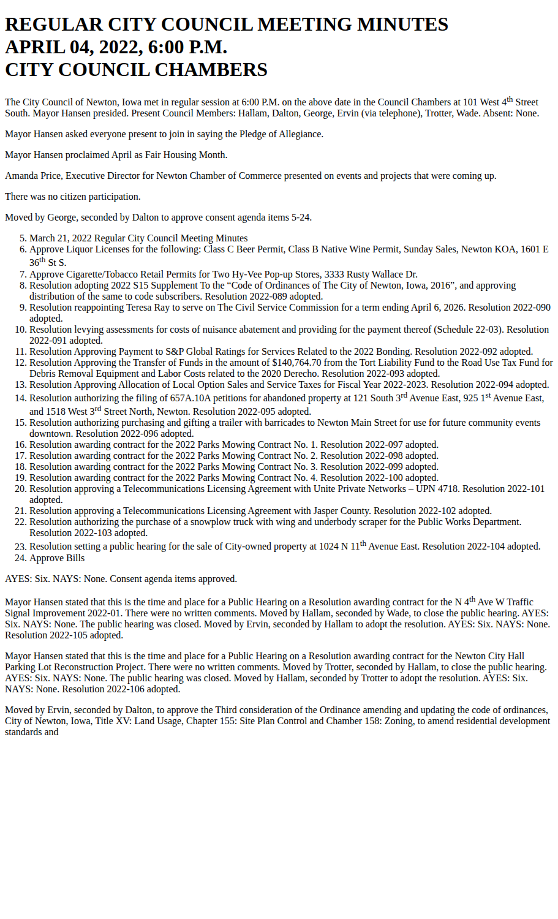REGULAR CITY COUNCIL MEETING MINUTES
APRIL 04, 2022, 6:00 P.M.
CITY COUNCIL CHAMBERS
The City Council of Newton, Iowa met in regular session at 6:00 P.M. on the above date in the Council Chambers at 101 West 4th Street South. Mayor Hansen presided. Present Council Members: Hallam, Dalton, George, Ervin (via telephone), Trotter, Wade. Absent: None.
Mayor Hansen asked everyone present to join in saying the Pledge of Allegiance.
Mayor Hansen proclaimed April as Fair Housing Month.
Amanda Price, Executive Director for Newton Chamber of Commerce presented on events and projects that were coming up.
There was no citizen participation.
Moved by George, seconded by Dalton to approve consent agenda items 5-24.
March 21, 2022 Regular City Council Meeting Minutes
Approve Liquor Licenses for the following: Class C Beer Permit, Class B Native Wine Permit, Sunday Sales, Newton KOA, 1601 E 36th St S.
Approve Cigarette/Tobacco Retail Permits for Two Hy-Vee Pop-up Stores, 3333 Rusty Wallace Dr.
Resolution adopting 2022 S15 Supplement To the “Code of Ordinances of The City of Newton, Iowa, 2016”, and approving distribution of the same to code subscribers. Resolution 2022-089 adopted.
Resolution reappointing Teresa Ray to serve on The Civil Service Commission for a term ending April 6, 2026. Resolution 2022-090 adopted.
Resolution levying assessments for costs of nuisance abatement and providing for the payment thereof (Schedule 22-03). Resolution 2022-091 adopted.
Resolution Approving Payment to S&P Global Ratings for Services Related to the 2022 Bonding. Resolution 2022-092 adopted.
Resolution Approving the Transfer of Funds in the amount of $140,764.70 from the Tort Liability Fund to the Road Use Tax Fund for Debris Removal Equipment and Labor Costs related to the 2020 Derecho. Resolution 2022-093 adopted.
Resolution Approving Allocation of Local Option Sales and Service Taxes for Fiscal Year 2022-2023. Resolution 2022-094 adopted.
Resolution authorizing the filing of 657A.10A petitions for abandoned property at 121 South 3rd Avenue East, 925 1st Avenue East, and 1518 West 3rd Street North, Newton. Resolution 2022-095 adopted.
Resolution authorizing purchasing and gifting a trailer with barricades to Newton Main Street for use for future community events downtown. Resolution 2022-096 adopted.
Resolution awarding contract for the 2022 Parks Mowing Contract No. 1. Resolution 2022-097 adopted.
Resolution awarding contract for the 2022 Parks Mowing Contract No. 2. Resolution 2022-098 adopted.
Resolution awarding contract for the 2022 Parks Mowing Contract No. 3. Resolution 2022-099 adopted.
Resolution awarding contract for the 2022 Parks Mowing Contract No. 4. Resolution 2022-100 adopted.
Resolution approving a Telecommunications Licensing Agreement with Unite Private Networks – UPN 4718. Resolution 2022-101 adopted.
Resolution approving a Telecommunications Licensing Agreement with Jasper County. Resolution 2022-102 adopted.
Resolution authorizing the purchase of a snowplow truck with wing and underbody scraper for the Public Works Department. Resolution 2022-103 adopted.
Resolution setting a public hearing for the sale of City-owned property at 1024 N 11th Avenue East. Resolution 2022-104 adopted.
Approve Bills
AYES: Six. NAYS: None. Consent agenda items approved.
Mayor Hansen stated that this is the time and place for a Public Hearing on a Resolution awarding contract for the N 4th Ave W Traffic Signal Improvement 2022-01. There were no written comments. Moved by Hallam, seconded by Wade, to close the public hearing. AYES: Six. NAYS: None. The public hearing was closed. Moved by Ervin, seconded by Hallam to adopt the resolution. AYES: Six. NAYS: None. Resolution 2022-105 adopted.
Mayor Hansen stated that this is the time and place for a Public Hearing on a Resolution awarding contract for the Newton City Hall Parking Lot Reconstruction Project. There were no written comments. Moved by Trotter, seconded by Hallam, to close the public hearing. AYES: Six. NAYS: None. The public hearing was closed. Moved by Hallam, seconded by Trotter to adopt the resolution. AYES: Six. NAYS: None. Resolution 2022-106 adopted.
Moved by Ervin, seconded by Dalton, to approve the Third consideration of the Ordinance amending and updating the code of ordinances, City of Newton, Iowa, Title XV: Land Usage, Chapter 155: Site Plan Control and Chamber 158: Zoning, to amend residential development standards and